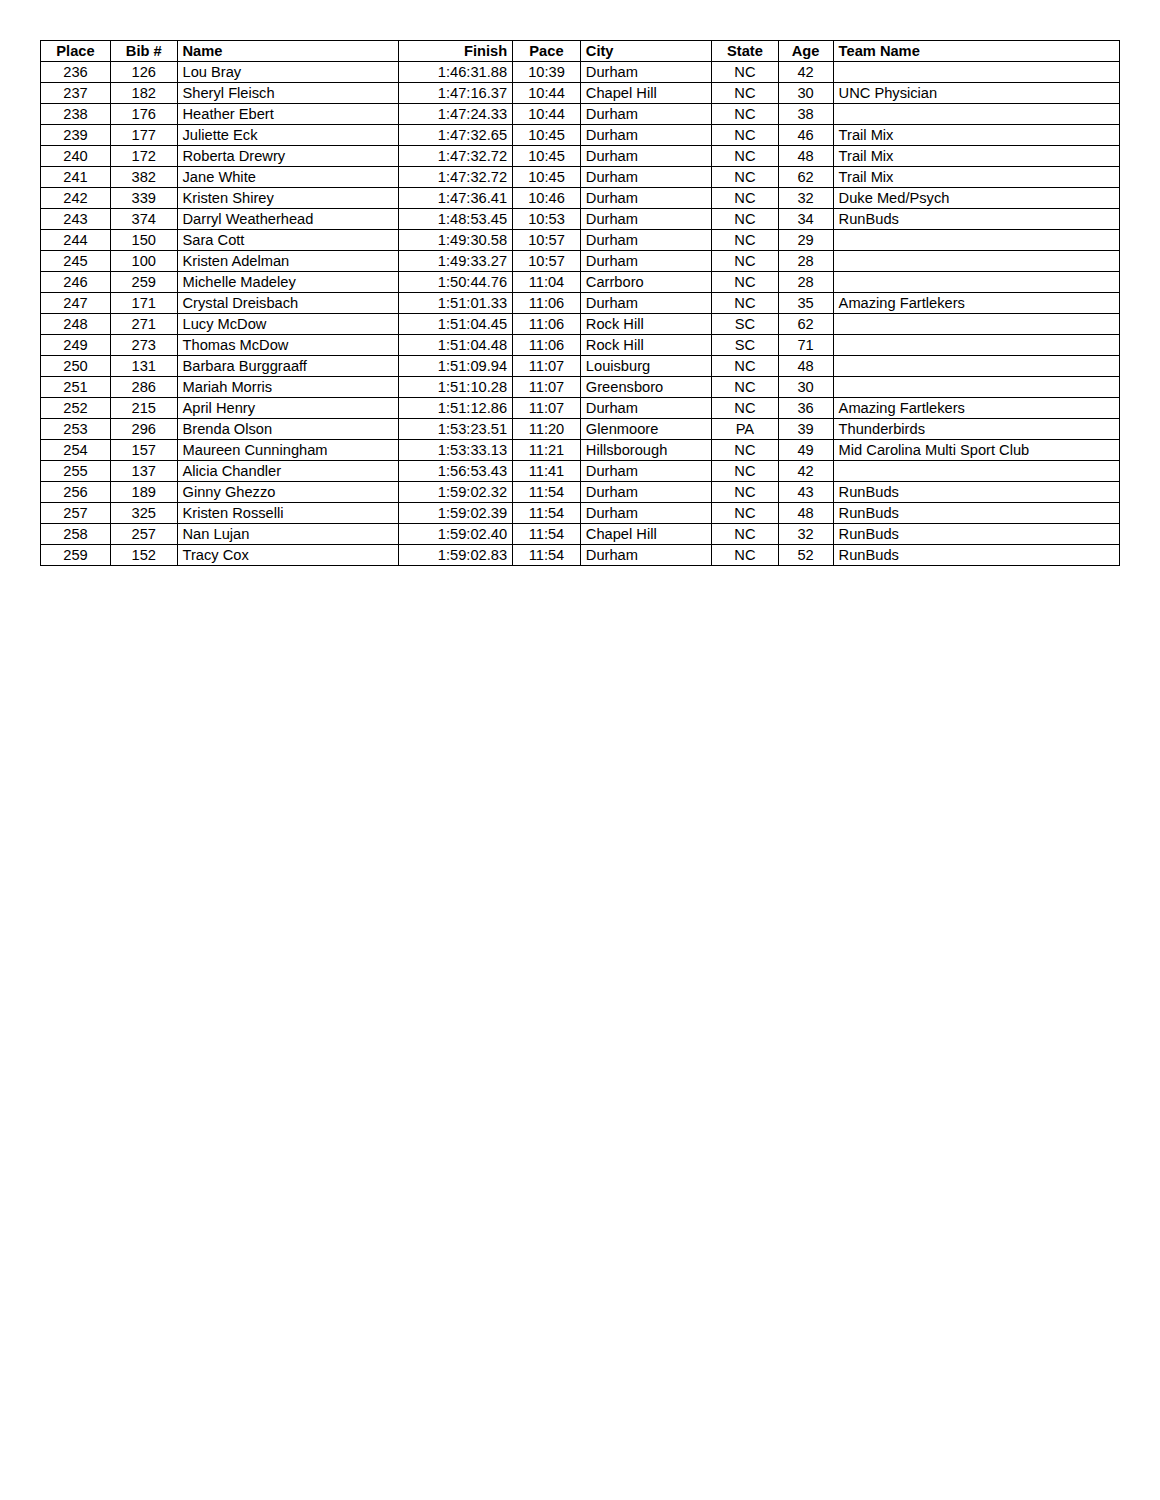| Place | Bib # | Name | Finish | Pace | City | State | Age | Team Name |
| --- | --- | --- | --- | --- | --- | --- | --- | --- |
| 236 | 126 | Lou Bray | 1:46:31.88 | 10:39 | Durham | NC | 42 | |
| 237 | 182 | Sheryl Fleisch | 1:47:16.37 | 10:44 | Chapel Hill | NC | 30 | UNC Physician |
| 238 | 176 | Heather Ebert | 1:47:24.33 | 10:44 | Durham | NC | 38 | |
| 239 | 177 | Juliette Eck | 1:47:32.65 | 10:45 | Durham | NC | 46 | Trail Mix |
| 240 | 172 | Roberta Drewry | 1:47:32.72 | 10:45 | Durham | NC | 48 | Trail Mix |
| 241 | 382 | Jane White | 1:47:32.72 | 10:45 | Durham | NC | 62 | Trail Mix |
| 242 | 339 | Kristen Shirey | 1:47:36.41 | 10:46 | Durham | NC | 32 | Duke Med/Psych |
| 243 | 374 | Darryl Weatherhead | 1:48:53.45 | 10:53 | Durham | NC | 34 | RunBuds |
| 244 | 150 | Sara Cott | 1:49:30.58 | 10:57 | Durham | NC | 29 | |
| 245 | 100 | Kristen Adelman | 1:49:33.27 | 10:57 | Durham | NC | 28 | |
| 246 | 259 | Michelle Madeley | 1:50:44.76 | 11:04 | Carrboro | NC | 28 | |
| 247 | 171 | Crystal Dreisbach | 1:51:01.33 | 11:06 | Durham | NC | 35 | Amazing Fartlekers |
| 248 | 271 | Lucy McDow | 1:51:04.45 | 11:06 | Rock Hill | SC | 62 | |
| 249 | 273 | Thomas McDow | 1:51:04.48 | 11:06 | Rock Hill | SC | 71 | |
| 250 | 131 | Barbara Burggraaff | 1:51:09.94 | 11:07 | Louisburg | NC | 48 | |
| 251 | 286 | Mariah Morris | 1:51:10.28 | 11:07 | Greensboro | NC | 30 | |
| 252 | 215 | April Henry | 1:51:12.86 | 11:07 | Durham | NC | 36 | Amazing Fartlekers |
| 253 | 296 | Brenda Olson | 1:53:23.51 | 11:20 | Glenmoore | PA | 39 | Thunderbirds |
| 254 | 157 | Maureen Cunningham | 1:53:33.13 | 11:21 | Hillsborough | NC | 49 | Mid Carolina Multi Sport Club |
| 255 | 137 | Alicia Chandler | 1:56:53.43 | 11:41 | Durham | NC | 42 | |
| 256 | 189 | Ginny Ghezzo | 1:59:02.32 | 11:54 | Durham | NC | 43 | RunBuds |
| 257 | 325 | Kristen Rosselli | 1:59:02.39 | 11:54 | Durham | NC | 48 | RunBuds |
| 258 | 257 | Nan Lujan | 1:59:02.40 | 11:54 | Chapel Hill | NC | 32 | RunBuds |
| 259 | 152 | Tracy Cox | 1:59:02.83 | 11:54 | Durham | NC | 52 | RunBuds |